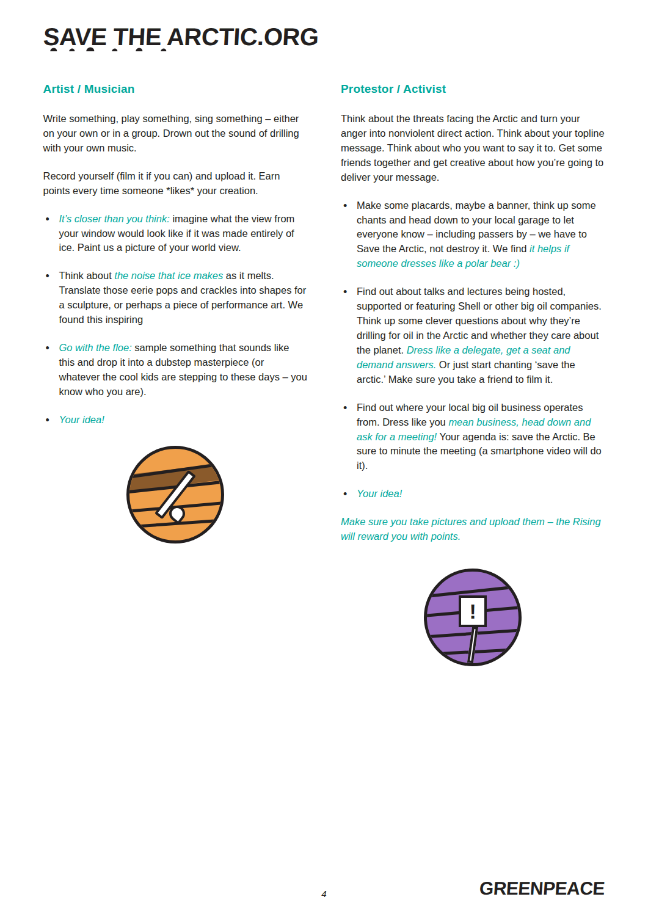SAVE THE ARCTIC.ORG
Artist / Musician
Write something, play something, sing something – either on your own or in a group. Drown out the sound of drilling with your own music.
Record yourself (film it if you can) and upload it. Earn points every time someone *likes* your creation.
It’s closer than you think: imagine what the view from your window would look like if it was made entirely of ice. Paint us a picture of your world view.
Think about the noise that ice makes as it melts. Translate those eerie pops and crackles into shapes for a sculpture, or perhaps a piece of performance art. We found this inspiring
Go with the floe: sample something that sounds like this and drop it into a dubstep masterpiece (or whatever the cool kids are stepping to these days – you know who you are).
Your idea!
Protestor / Activist
Think about the threats facing the Arctic and turn your anger into nonviolent direct action. Think about your topline message. Think about who you want to say it to. Get some friends together and get creative about how you’re going to deliver your message.
Make some placards, maybe a banner, think up some chants and head down to your local garage to let everyone know – including passers by – we have to Save the Arctic, not destroy it. We find it helps if someone dresses like a polar bear :)
Find out about talks and lectures being hosted, supported or featuring Shell or other big oil companies. Think up some clever questions about why they’re drilling for oil in the Arctic and whether they care about the planet. Dress like a delegate, get a seat and demand answers. Or just start chanting ‘save the arctic.’ Make sure you take a friend to film it.
Find out where your local big oil business operates from. Dress like you mean business, head down and ask for a meeting! Your agenda is: save the Arctic. Be sure to minute the meeting (a smartphone video will do it).
Your idea!
Make sure you take pictures and upload them – the Rising will reward you with points.
4 GREENPEACE